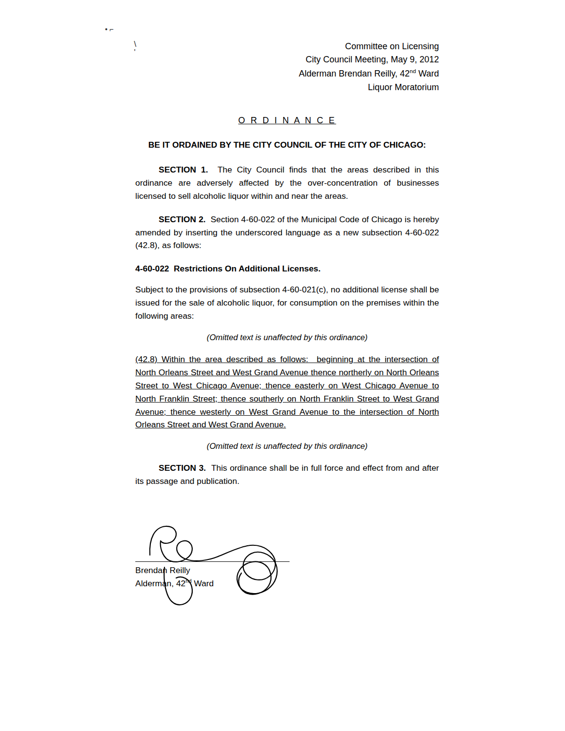•⌐ \ '
Committee on Licensing
City Council Meeting, May 9, 2012
Alderman Brendan Reilly, 42nd Ward
Liquor Moratorium
O R D I N A N C E
BE IT ORDAINED BY THE CITY COUNCIL OF THE CITY OF CHICAGO:
SECTION 1. The City Council finds that the areas described in this ordinance are adversely affected by the over-concentration of businesses licensed to sell alcoholic liquor within and near the areas.
SECTION 2. Section 4-60-022 of the Municipal Code of Chicago is hereby amended by inserting the underscored language as a new subsection 4-60-022 (42.8), as follows:
4-60-022 Restrictions On Additional Licenses.
Subject to the provisions of subsection 4-60-021(c), no additional license shall be issued for the sale of alcoholic liquor, for consumption on the premises within the following areas:
(Omitted text is unaffected by this ordinance)
(42.8) Within the area described as follows: beginning at the intersection of North Orleans Street and West Grand Avenue thence northerly on North Orleans Street to West Chicago Avenue; thence easterly on West Chicago Avenue to North Franklin Street; thence southerly on North Franklin Street to West Grand Avenue; thence westerly on West Grand Avenue to the intersection of North Orleans Street and West Grand Avenue.
(Omitted text is unaffected by this ordinance)
SECTION 3. This ordinance shall be in full force and effect from and after its passage and publication.
Brendan Reilly
Alderman, 42nd Ward